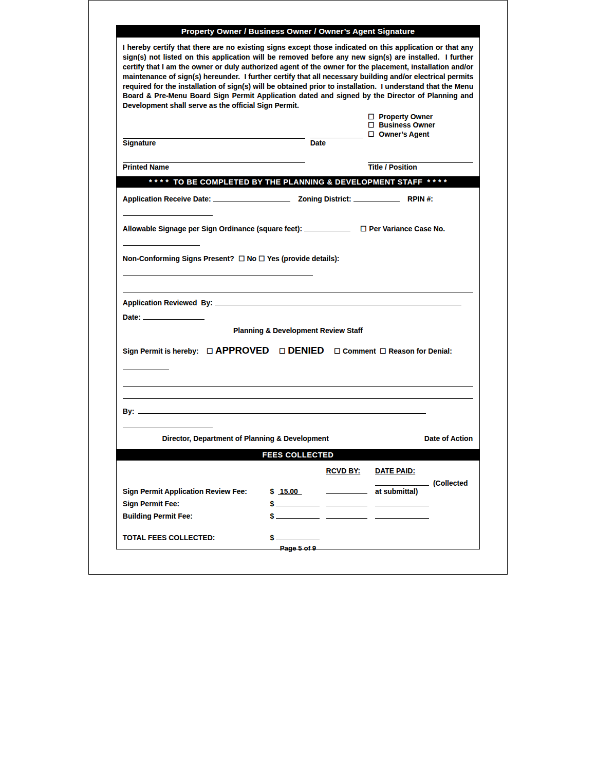Property Owner / Business Owner / Owner’s Agent Signature
I hereby certify that there are no existing signs except those indicated on this application or that any sign(s) not listed on this application will be removed before any new sign(s) are installed. I further certify that I am the owner or duly authorized agent of the owner for the placement, installation and/or maintenance of sign(s) hereunder. I further certify that all necessary building and/or electrical permits required for the installation of sign(s) will be obtained prior to installation. I understand that the Menu Board & Pre-Menu Board Sign Permit Application dated and signed by the Director of Planning and Development shall serve as the official Sign Permit.
| | | ☐ Property Owner |
| | | ☐ Business Owner |
| | | ☐ Owner’s Agent |
| Signature | Date | |
| Printed Name | | Title / Position |
* * * * TO BE COMPLETED BY THE PLANNING & DEVELOPMENT STAFF * * * *
Application Receive Date: Zoning District: RPIN #:
Allowable Signage per Sign Ordinance (square feet): ☐ Per Variance Case No.
Non-Conforming Signs Present? ☐ No ☐ Yes (provide details):
Application Reviewed By: Date:
Planning & Development Review Staff
Sign Permit is hereby: ☐ APPROVED ☐ DENIED ☐ Comment ☐ Reason for Denial:
By:
| Director, Department of Planning & Development | Date of Action |
FEES COLLECTED
| | | RCVD BY: | DATE PAID: |
| Sign Permit Application Review Fee: | $ 15.00 | | (Collected at submittal) |
| Sign Permit Fee: | $ | | |
| Building Permit Fee: | $ | | |
| TOTAL FEES COLLECTED: | $ | | |
Page 5 of 9